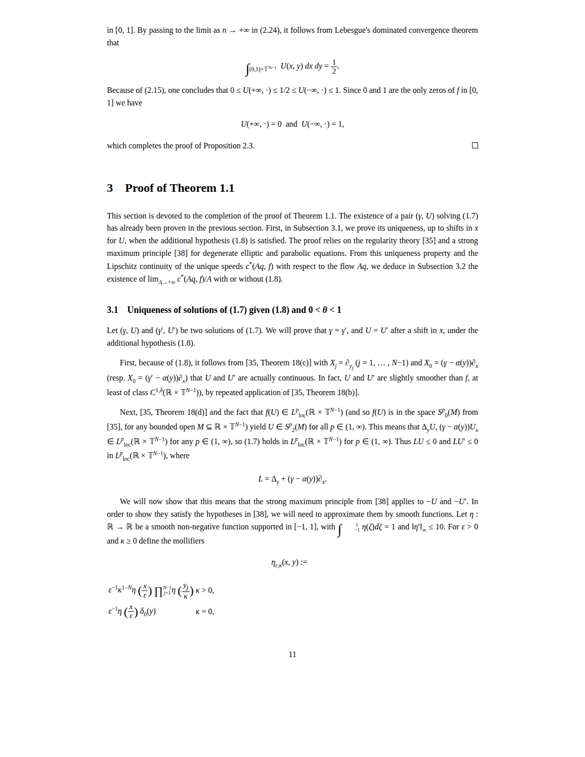in [0, 1]. By passing to the limit as n → +∞ in (2.24), it follows from Lebesgue's dominated convergence theorem that
∫(0,1)×𝕋N−1 U(x, y) dx dy = 12.
Because of (2.15), one concludes that 0 ≤ U(+∞, ·) ≤ 1/2 ≤ U(−∞, ·) ≤ 1. Since 0 and 1 are the only zeros of f in [0, 1] we have
U(+∞, ·) = 0 and U(−∞, ·) = 1,
which completes the proof of Proposition 2.3.
3 Proof of Theorem 1.1
This section is devoted to the completion of the proof of Theorem 1.1. The existence of a pair (γ, U) solving (1.7) has already been proven in the previous section. First, in Subsection 3.1, we prove its uniqueness, up to shifts in x for U, when the additional hypothesis (1.8) is satisfied. The proof relies on the regularity theory [35] and a strong maximum principle [38] for degenerate elliptic and parabolic equations. From this uniqueness property and the Lipschitz continuity of the unique speeds c*(Aq, f) with respect to the flow Aq, we deduce in Subsection 3.2 the existence of limA→+∞ c*(Aq, f)/A with or without (1.8).
3.1 Uniqueness of solutions of (1.7) given (1.8) and 0 < θ < 1
Let (γ, U) and (γ′, U′) be two solutions of (1.7). We will prove that γ = γ′, and U = U′ after a shift in x, under the additional hypothesis (1.8).
First, because of (1.8), it follows from [35, Theorem 18(c)] with Xj = ∂yj (j = 1, … , N−1) and X 0 = (γ − α(y))∂x (resp. X 0 = (γ′ − α(y))∂x) that U and U′ are actually continuous. In fact, U and U′ are slightly smoother than f, at least of class C 1,δ(ℝ × 𝕋N−1)), by repeated application of [35, Theorem 18(b)].
Next, [35, Theorem 18(d)] and the fact that f(U) ∈ Lploc(ℝ × 𝕋N−1) (and so f(U) is in the space Sp 0(M) from [35], for any bounded open M ⊆ ℝ × 𝕋N−1) yield U ∈ Sp 2(M) for all p ∈ (1, ∞). This means that ΔyU, (γ − α(y))Ux ∈ Lploc(ℝ × 𝕋N−1) for any p ∈ (1, ∞), so (1.7) holds in Lploc(ℝ × 𝕋N−1) for p ∈ (1, ∞). Thus LU ≤ 0 and LU′ ≤ 0 in Lploc(ℝ × 𝕋N−1), where
L = Δy + (γ − α(y))∂x.
We will now show that this means that the strong maximum principle from [38] applies to −U and −U′. In order to show they satisfy the hypotheses in [38], we will need to approximate them by smooth functions. Let η : ℝ → ℝ be a smooth non-negative function supported in [−1, 1], with ∫1−1 η(ζ)dζ = 1 and ‖η′‖∞ ≤ 10. For ε > 0 and κ ≥ 0 define the mollifiers
ηε,κ(x, y) :=
| ε −1 κ 1− N η ( x ε ) ∏ N −1 j =1 η ( y j κ ) | κ > 0, |
| ε −1 η ( x ε ) δ 0 ( y ) | κ = 0, |
11